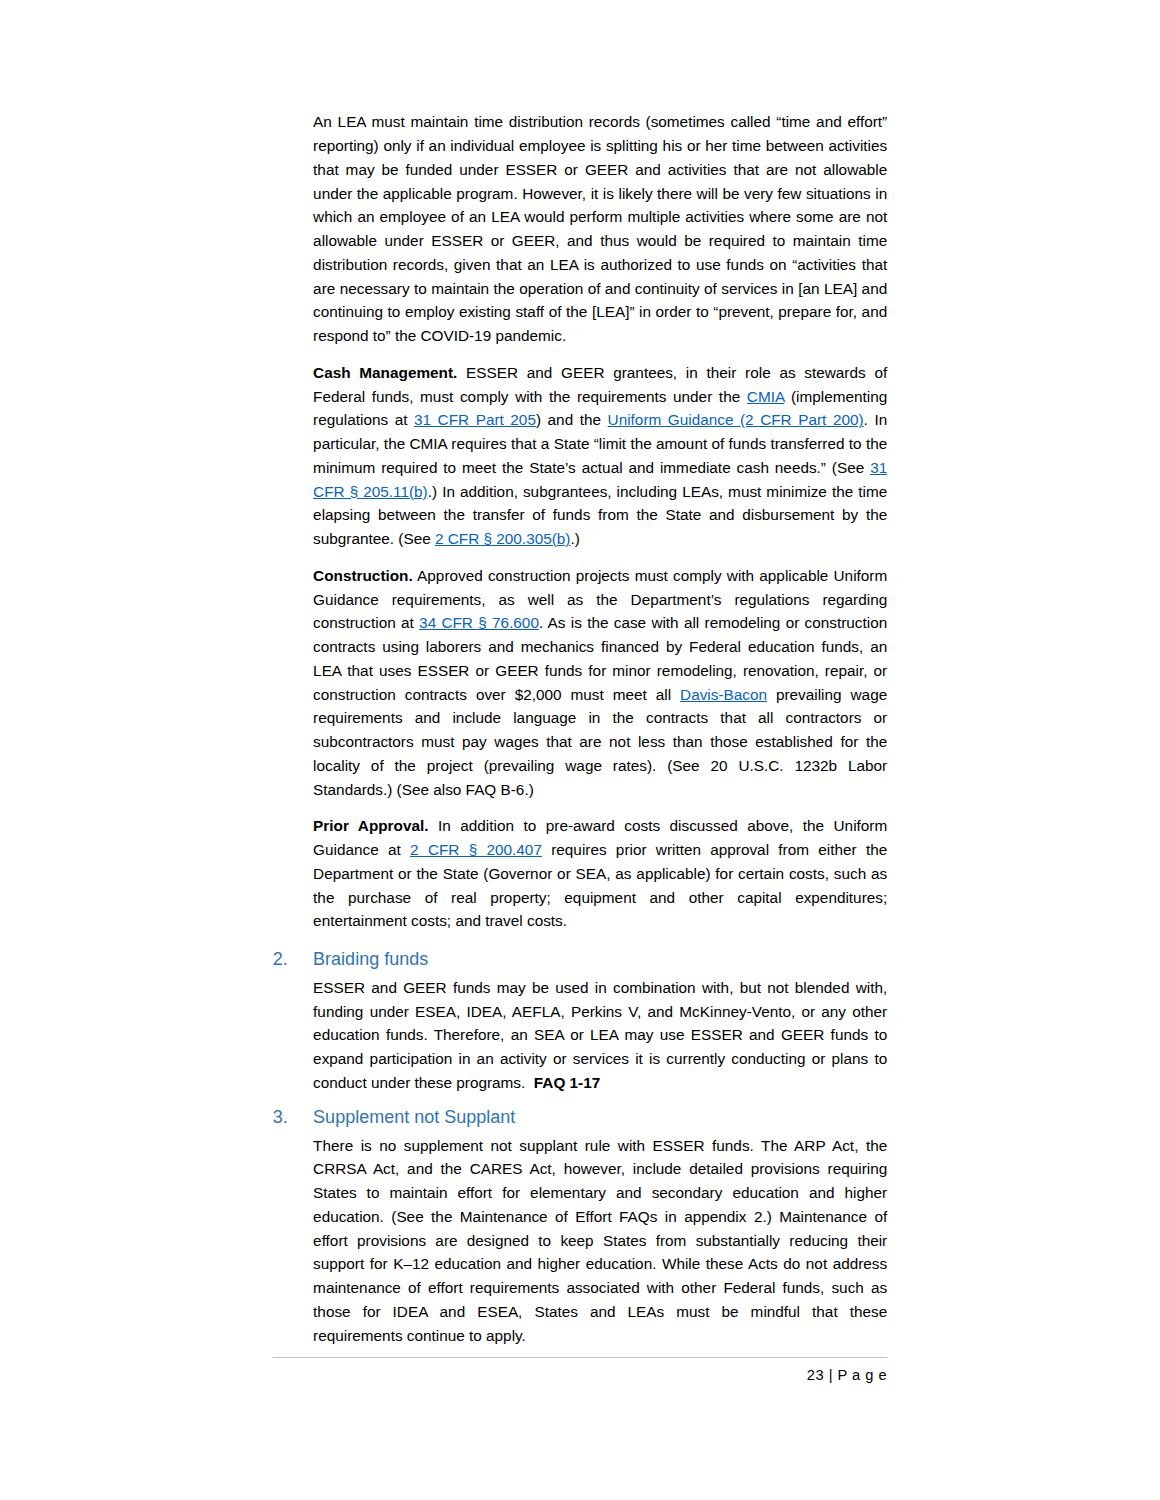An LEA must maintain time distribution records (sometimes called “time and effort” reporting) only if an individual employee is splitting his or her time between activities that may be funded under ESSER or GEER and activities that are not allowable under the applicable program. However, it is likely there will be very few situations in which an employee of an LEA would perform multiple activities where some are not allowable under ESSER or GEER, and thus would be required to maintain time distribution records, given that an LEA is authorized to use funds on “activities that are necessary to maintain the operation of and continuity of services in [an LEA] and continuing to employ existing staff of the [LEA]” in order to “prevent, prepare for, and respond to” the COVID-19 pandemic.
Cash Management. ESSER and GEER grantees, in their role as stewards of Federal funds, must comply with the requirements under the CMIA (implementing regulations at 31 CFR Part 205) and the Uniform Guidance (2 CFR Part 200). In particular, the CMIA requires that a State “limit the amount of funds transferred to the minimum required to meet the State’s actual and immediate cash needs.” (See 31 CFR § 205.11(b).) In addition, subgrantees, including LEAs, must minimize the time elapsing between the transfer of funds from the State and disbursement by the subgrantee. (See 2 CFR § 200.305(b).)
Construction. Approved construction projects must comply with applicable Uniform Guidance requirements, as well as the Department’s regulations regarding construction at 34 CFR § 76.600. As is the case with all remodeling or construction contracts using laborers and mechanics financed by Federal education funds, an LEA that uses ESSER or GEER funds for minor remodeling, renovation, repair, or construction contracts over $2,000 must meet all Davis-Bacon prevailing wage requirements and include language in the contracts that all contractors or subcontractors must pay wages that are not less than those established for the locality of the project (prevailing wage rates). (See 20 U.S.C. 1232b Labor Standards.) (See also FAQ B-6.)
Prior Approval. In addition to pre-award costs discussed above, the Uniform Guidance at 2 CFR § 200.407 requires prior written approval from either the Department or the State (Governor or SEA, as applicable) for certain costs, such as the purchase of real property; equipment and other capital expenditures; entertainment costs; and travel costs.
Braiding funds
ESSER and GEER funds may be used in combination with, but not blended with, funding under ESEA, IDEA, AEFLA, Perkins V, and McKinney-Vento, or any other education funds. Therefore, an SEA or LEA may use ESSER and GEER funds to expand participation in an activity or services it is currently conducting or plans to conduct under these programs. FAQ 1-17
Supplement not Supplant
There is no supplement not supplant rule with ESSER funds. The ARP Act, the CRRSA Act, and the CARES Act, however, include detailed provisions requiring States to maintain effort for elementary and secondary education and higher education. (See the Maintenance of Effort FAQs in appendix 2.) Maintenance of effort provisions are designed to keep States from substantially reducing their support for K–12 education and higher education. While these Acts do not address maintenance of effort requirements associated with other Federal funds, such as those for IDEA and ESEA, States and LEAs must be mindful that these requirements continue to apply.
23 | P a g e